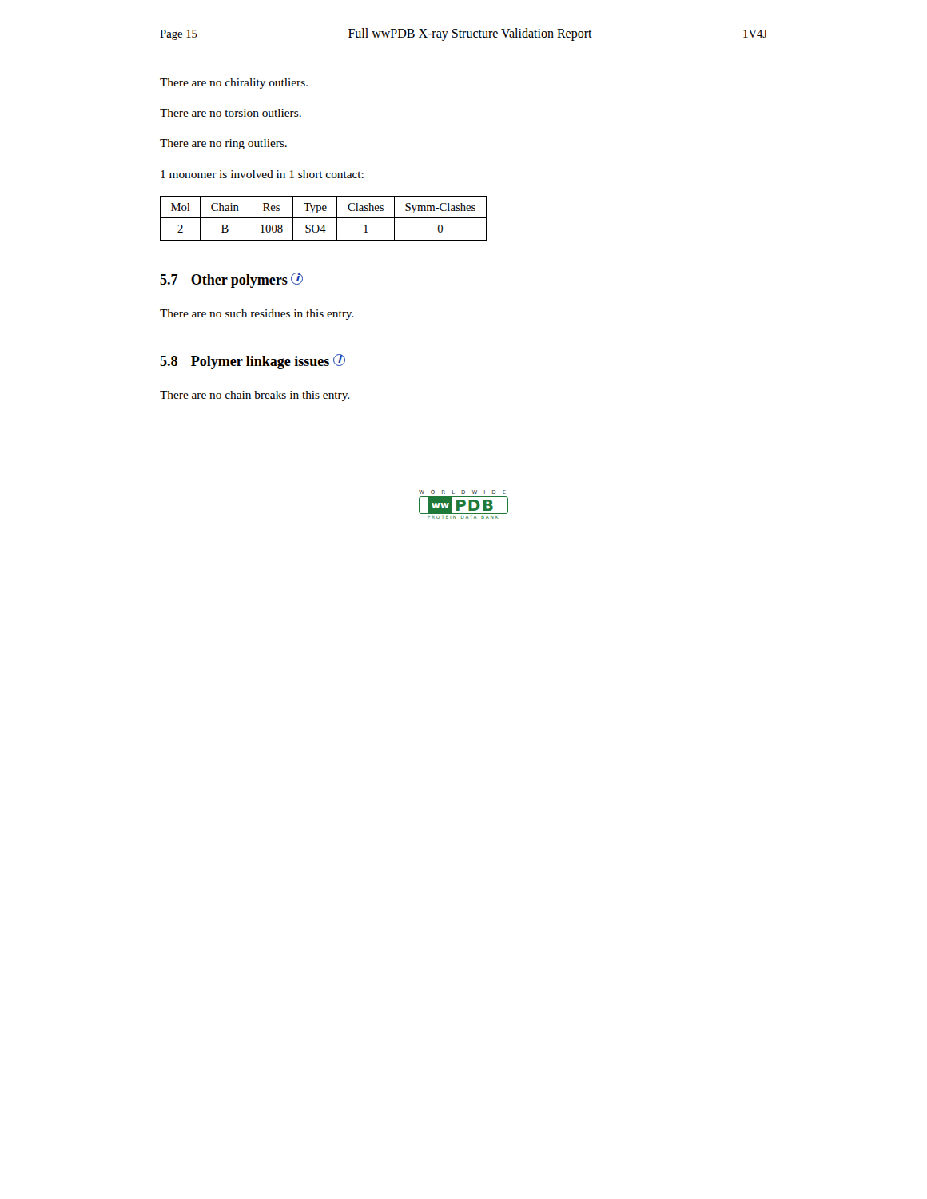Page 15
Full wwPDB X-ray Structure Validation Report
1V4J
There are no chirality outliers.
There are no torsion outliers.
There are no ring outliers.
1 monomer is involved in 1 short contact:
| Mol | Chain | Res | Type | Clashes | Symm-Clashes |
| --- | --- | --- | --- | --- | --- |
| 2 | B | 1008 | SO4 | 1 | 0 |
5.7 Other polymersi
There are no such residues in this entry.
5.8 Polymer linkage issuesi
There are no chain breaks in this entry.
W O R L D W I D E
ww PDB
PROTEIN DATA BANK